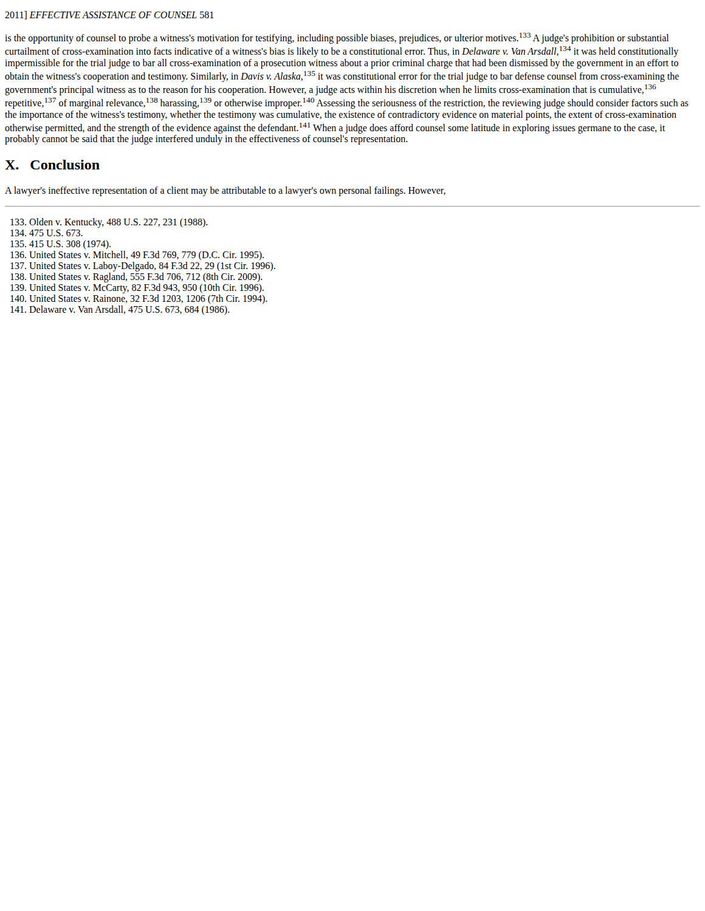2011] EFFECTIVE ASSISTANCE OF COUNSEL 581
is the opportunity of counsel to probe a witness's motivation for testifying, including possible biases, prejudices, or ulterior motives.133 A judge's prohibition or substantial curtailment of cross-examination into facts indicative of a witness's bias is likely to be a constitutional error. Thus, in Delaware v. Van Arsdall,134 it was held constitutionally impermissible for the trial judge to bar all cross-examination of a prosecution witness about a prior criminal charge that had been dismissed by the government in an effort to obtain the witness's cooperation and testimony. Similarly, in Davis v. Alaska,135 it was constitutional error for the trial judge to bar defense counsel from cross-examining the government's principal witness as to the reason for his cooperation. However, a judge acts within his discretion when he limits cross-examination that is cumulative,136 repetitive,137 of marginal relevance,138 harassing,139 or otherwise improper.140 Assessing the seriousness of the restriction, the reviewing judge should consider factors such as the importance of the witness's testimony, whether the testimony was cumulative, the existence of contradictory evidence on material points, the extent of cross-examination otherwise permitted, and the strength of the evidence against the defendant.141 When a judge does afford counsel some latitude in exploring issues germane to the case, it probably cannot be said that the judge interfered unduly in the effectiveness of counsel's representation.
X. Conclusion
A lawyer's ineffective representation of a client may be attributable to a lawyer's own personal failings. However,
Olden v. Kentucky, 488 U.S. 227, 231 (1988).
475 U.S. 673.
415 U.S. 308 (1974).
United States v. Mitchell, 49 F.3d 769, 779 (D.C. Cir. 1995).
United States v. Laboy-Delgado, 84 F.3d 22, 29 (1st Cir. 1996).
United States v. Ragland, 555 F.3d 706, 712 (8th Cir. 2009).
United States v. McCarty, 82 F.3d 943, 950 (10th Cir. 1996).
United States v. Rainone, 32 F.3d 1203, 1206 (7th Cir. 1994).
Delaware v. Van Arsdall, 475 U.S. 673, 684 (1986).